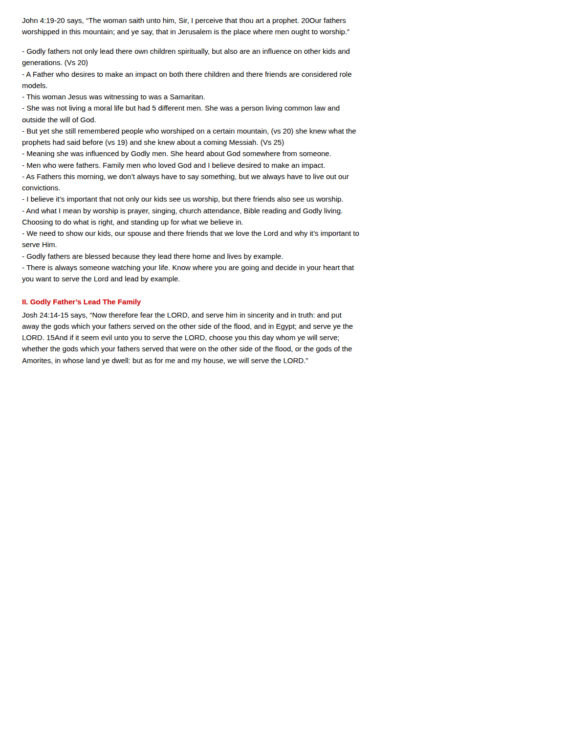John 4:19-20 says, “The woman saith unto him, Sir, I perceive that thou art a prophet. 20Our fathers worshipped in this mountain; and ye say, that in Jerusalem is the place where men ought to worship.”
- Godly fathers not only lead there own children spiritually, but also are an influence on other kids and generations. (Vs 20)
- A Father who desires to make an impact on both there children and there friends are considered role models.
- This woman Jesus was witnessing to was a Samaritan.
- She was not living a moral life but had 5 different men. She was a person living common law and outside the will of God.
- But yet she still remembered people who worshiped on a certain mountain, (vs 20) she knew what the prophets had said before (vs 19) and she knew about a coming Messiah. (Vs 25)
- Meaning she was influenced by Godly men. She heard about God somewhere from someone.
- Men who were fathers. Family men who loved God and I believe desired to make an impact.
- As Fathers this morning, we don’t always have to say something, but we always have to live out our convictions.
- I believe it’s important that not only our kids see us worship, but there friends also see us worship.
- And what I mean by worship is prayer, singing, church attendance, Bible reading and Godly living. Choosing to do what is right, and standing up for what we believe in.
- We need to show our kids, our spouse and there friends that we love the Lord and why it’s important to serve Him.
- Godly fathers are blessed because they lead there home and lives by example.
- There is always someone watching your life. Know where you are going and decide in your heart that you want to serve the Lord and lead by example.
II. Godly Father’s Lead The Family
Josh 24:14-15 says, “Now therefore fear the LORD, and serve him in sincerity and in truth: and put away the gods which your fathers served on the other side of the flood, and in Egypt; and serve ye the LORD. 15And if it seem evil unto you to serve the LORD, choose you this day whom ye will serve; whether the gods which your fathers served that were on the other side of the flood, or the gods of the Amorites, in whose land ye dwell: but as for me and my house, we will serve the LORD.”